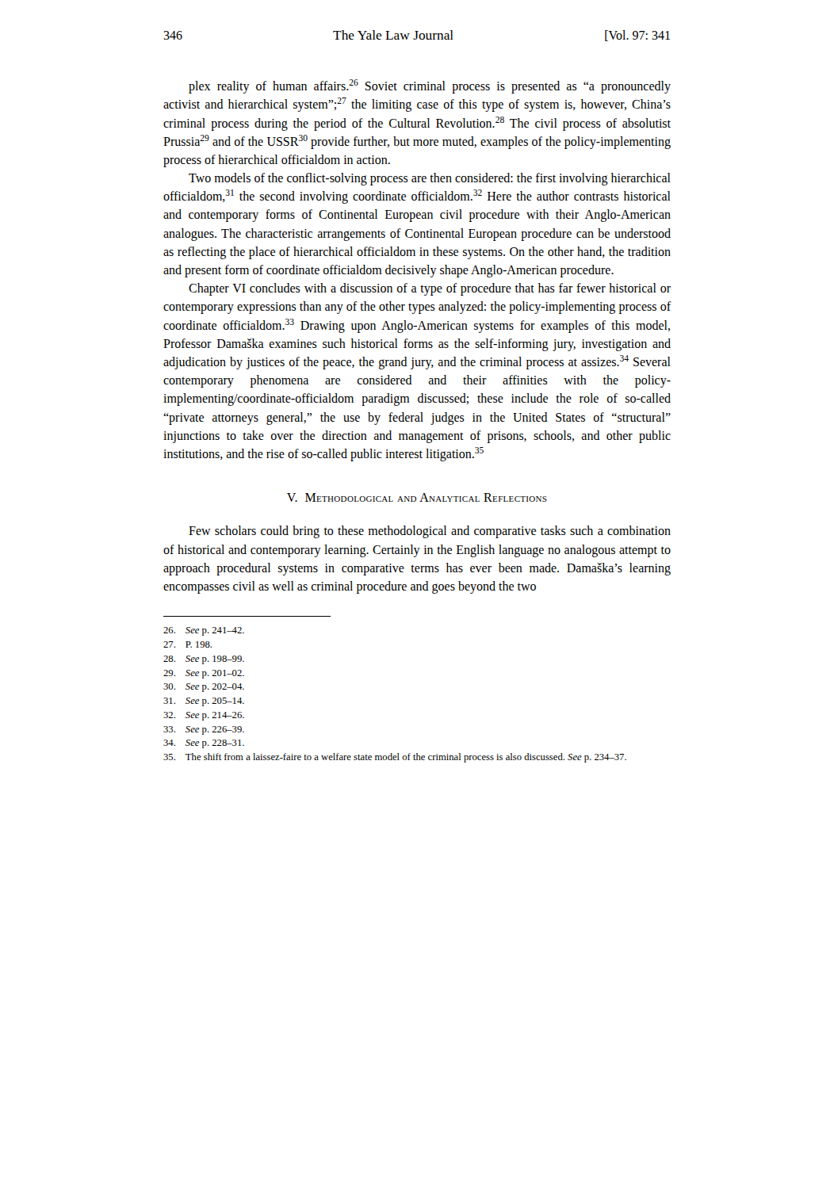346 The Yale Law Journal [Vol. 97: 341
plex reality of human affairs.26 Soviet criminal process is presented as “a pronouncedly activist and hierarchical system”;27 the limiting case of this type of system is, however, China’s criminal process during the period of the Cultural Revolution.28 The civil process of absolutist Prussia29 and of the USSR30 provide further, but more muted, examples of the policy-implementing process of hierarchical officialdom in action.
Two models of the conflict-solving process are then considered: the first involving hierarchical officialdom,31 the second involving coordinate officialdom.32 Here the author contrasts historical and contemporary forms of Continental European civil procedure with their Anglo-American analogues. The characteristic arrangements of Continental European procedure can be understood as reflecting the place of hierarchical officialdom in these systems. On the other hand, the tradition and present form of coordinate officialdom decisively shape Anglo-American procedure.
Chapter VI concludes with a discussion of a type of procedure that has far fewer historical or contemporary expressions than any of the other types analyzed: the policy-implementing process of coordinate officialdom.33 Drawing upon Anglo-American systems for examples of this model, Professor Damaška examines such historical forms as the self-informing jury, investigation and adjudication by justices of the peace, the grand jury, and the criminal process at assizes.34 Several contemporary phenomena are considered and their affinities with the policy-implementing/coordinate-officialdom paradigm discussed; these include the role of so-called “private attorneys general,” the use by federal judges in the United States of “structural” injunctions to take over the direction and management of prisons, schools, and other public institutions, and the rise of so-called public interest litigation.35
V. Methodological and Analytical Reflections
Few scholars could bring to these methodological and comparative tasks such a combination of historical and contemporary learning. Certainly in the English language no analogous attempt to approach procedural systems in comparative terms has ever been made. Damaška’s learning encompasses civil as well as criminal procedure and goes beyond the two
26. See p. 241–42.
27. P. 198.
28. See p. 198–99.
29. See p. 201–02.
30. See p. 202–04.
31. See p. 205–14.
32. See p. 214–26.
33. See p. 226–39.
34. See p. 228–31.
35. The shift from a laissez-faire to a welfare state model of the criminal process is also discussed. See p. 234–37.